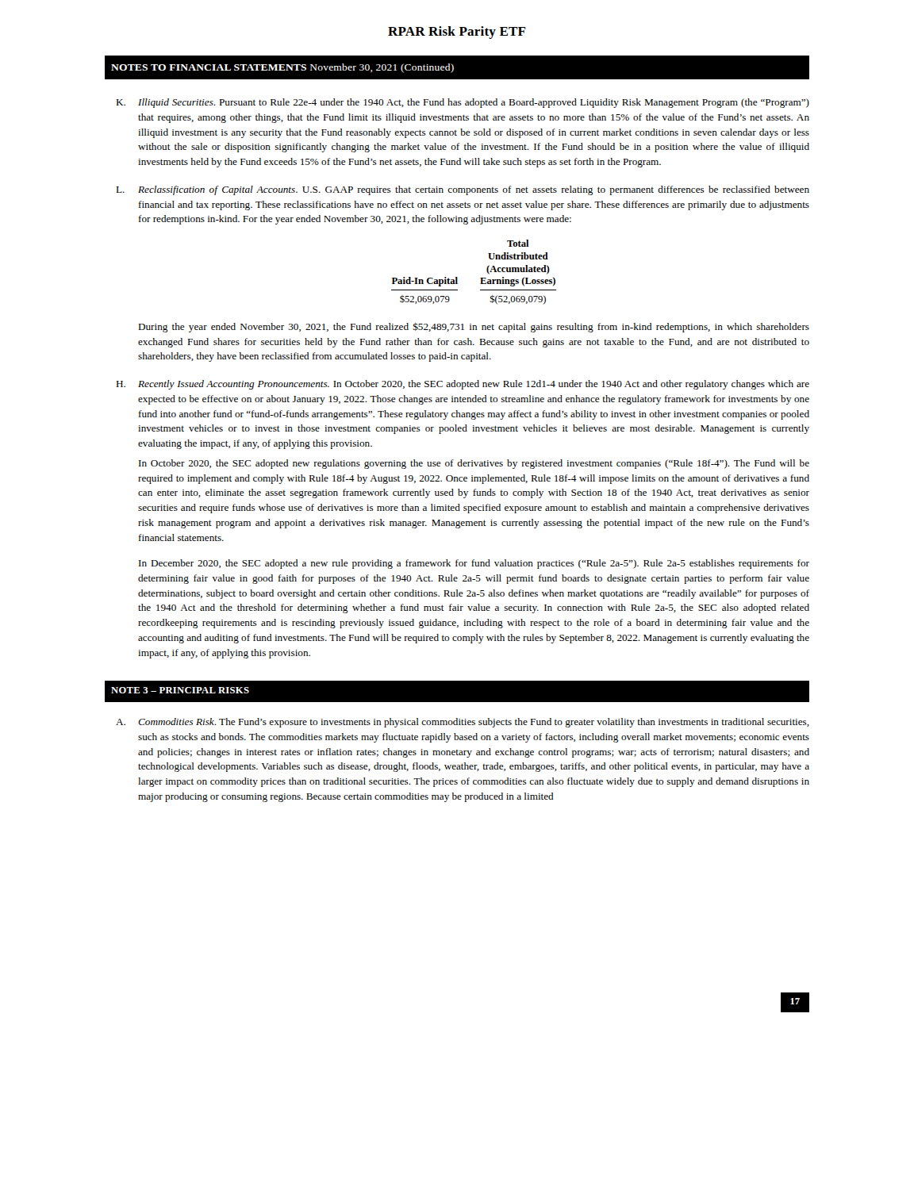RPAR Risk Parity ETF
NOTES TO FINANCIAL STATEMENTS November 30, 2021 (Continued)
K. Illiquid Securities. Pursuant to Rule 22e-4 under the 1940 Act, the Fund has adopted a Board-approved Liquidity Risk Management Program (the “Program”) that requires, among other things, that the Fund limit its illiquid investments that are assets to no more than 15% of the value of the Fund’s net assets. An illiquid investment is any security that the Fund reasonably expects cannot be sold or disposed of in current market conditions in seven calendar days or less without the sale or disposition significantly changing the market value of the investment. If the Fund should be in a position where the value of illiquid investments held by the Fund exceeds 15% of the Fund’s net assets, the Fund will take such steps as set forth in the Program.
L. Reclassification of Capital Accounts. U.S. GAAP requires that certain components of net assets relating to permanent differences be reclassified between financial and tax reporting. These reclassifications have no effect on net assets or net asset value per share. These differences are primarily due to adjustments for redemptions in-kind. For the year ended November 30, 2021, the following adjustments were made:
| Paid-In Capital | Total Undistributed (Accumulated) Earnings (Losses) |
| --- | --- |
| $52,069,079 | $(52,069,079) |
During the year ended November 30, 2021, the Fund realized $52,489,731 in net capital gains resulting from in-kind redemptions, in which shareholders exchanged Fund shares for securities held by the Fund rather than for cash. Because such gains are not taxable to the Fund, and are not distributed to shareholders, they have been reclassified from accumulated losses to paid-in capital.
H. Recently Issued Accounting Pronouncements. In October 2020, the SEC adopted new Rule 12d1-4 under the 1940 Act and other regulatory changes which are expected to be effective on or about January 19, 2022. Those changes are intended to streamline and enhance the regulatory framework for investments by one fund into another fund or “fund-of-funds arrangements”. These regulatory changes may affect a fund’s ability to invest in other investment companies or pooled investment vehicles or to invest in those investment companies or pooled investment vehicles it believes are most desirable. Management is currently evaluating the impact, if any, of applying this provision.
In October 2020, the SEC adopted new regulations governing the use of derivatives by registered investment companies (“Rule 18f-4”). The Fund will be required to implement and comply with Rule 18f-4 by August 19, 2022. Once implemented, Rule 18f-4 will impose limits on the amount of derivatives a fund can enter into, eliminate the asset segregation framework currently used by funds to comply with Section 18 of the 1940 Act, treat derivatives as senior securities and require funds whose use of derivatives is more than a limited specified exposure amount to establish and maintain a comprehensive derivatives risk management program and appoint a derivatives risk manager. Management is currently assessing the potential impact of the new rule on the Fund’s financial statements.
In December 2020, the SEC adopted a new rule providing a framework for fund valuation practices (“Rule 2a-5”). Rule 2a-5 establishes requirements for determining fair value in good faith for purposes of the 1940 Act. Rule 2a-5 will permit fund boards to designate certain parties to perform fair value determinations, subject to board oversight and certain other conditions. Rule 2a-5 also defines when market quotations are “readily available” for purposes of the 1940 Act and the threshold for determining whether a fund must fair value a security. In connection with Rule 2a-5, the SEC also adopted related recordkeeping requirements and is rescinding previously issued guidance, including with respect to the role of a board in determining fair value and the accounting and auditing of fund investments. The Fund will be required to comply with the rules by September 8, 2022. Management is currently evaluating the impact, if any, of applying this provision.
NOTE 3 – PRINCIPAL RISKS
A. Commodities Risk. The Fund’s exposure to investments in physical commodities subjects the Fund to greater volatility than investments in traditional securities, such as stocks and bonds. The commodities markets may fluctuate rapidly based on a variety of factors, including overall market movements; economic events and policies; changes in interest rates or inflation rates; changes in monetary and exchange control programs; war; acts of terrorism; natural disasters; and technological developments. Variables such as disease, drought, floods, weather, trade, embargoes, tariffs, and other political events, in particular, may have a larger impact on commodity prices than on traditional securities. The prices of commodities can also fluctuate widely due to supply and demand disruptions in major producing or consuming regions. Because certain commodities may be produced in a limited
17